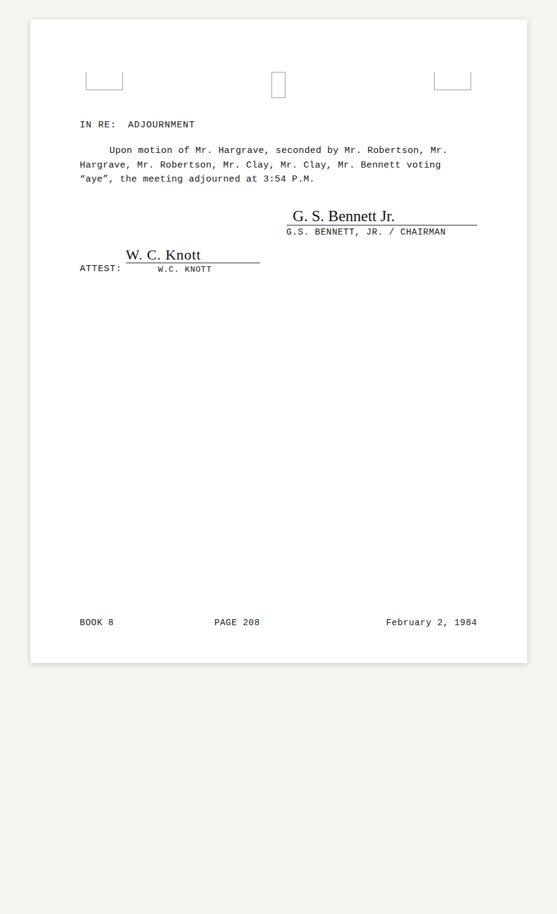IN RE: ADJOURNMENT
Upon motion of Mr. Hargrave, seconded by Mr. Robertson, Mr. Hargrave, Mr. Robertson, Mr. Clay, Mr. Clay, Mr. Bennett voting “aye”, the meeting adjourned at 3:54 P.M.
G. S. Bennett Jr.
G.S. BENNETT, JR. / CHAIRMAN
ATTEST: W. C. Knott W.C. KNOTT
BOOK 8
PAGE 208
February 2, 1984